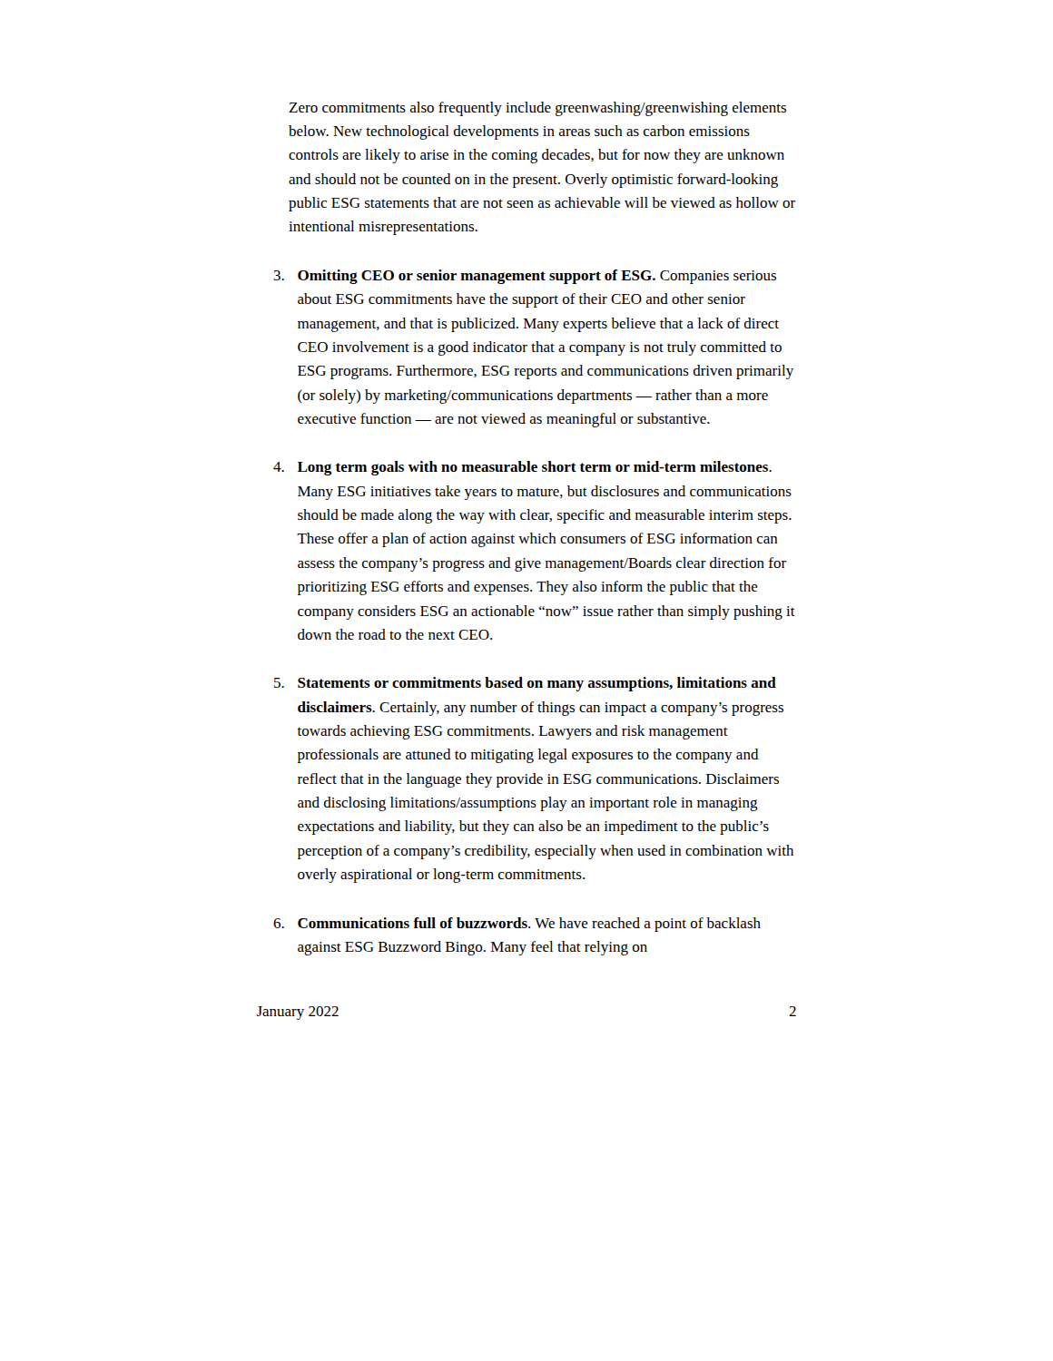Zero commitments also frequently include greenwashing/greenwishing elements below. New technological developments in areas such as carbon emissions controls are likely to arise in the coming decades, but for now they are unknown and should not be counted on in the present. Overly optimistic forward-looking public ESG statements that are not seen as achievable will be viewed as hollow or intentional misrepresentations.
Omitting CEO or senior management support of ESG. Companies serious about ESG commitments have the support of their CEO and other senior management, and that is publicized. Many experts believe that a lack of direct CEO involvement is a good indicator that a company is not truly committed to ESG programs. Furthermore, ESG reports and communications driven primarily (or solely) by marketing/communications departments — rather than a more executive function — are not viewed as meaningful or substantive.
Long term goals with no measurable short term or mid-term milestones. Many ESG initiatives take years to mature, but disclosures and communications should be made along the way with clear, specific and measurable interim steps. These offer a plan of action against which consumers of ESG information can assess the company’s progress and give management/Boards clear direction for prioritizing ESG efforts and expenses. They also inform the public that the company considers ESG an actionable “now” issue rather than simply pushing it down the road to the next CEO.
Statements or commitments based on many assumptions, limitations and disclaimers. Certainly, any number of things can impact a company’s progress towards achieving ESG commitments. Lawyers and risk management professionals are attuned to mitigating legal exposures to the company and reflect that in the language they provide in ESG communications. Disclaimers and disclosing limitations/assumptions play an important role in managing expectations and liability, but they can also be an impediment to the public’s perception of a company’s credibility, especially when used in combination with overly aspirational or long-term commitments.
Communications full of buzzwords. We have reached a point of backlash against ESG Buzzword Bingo. Many feel that relying on
January 2022 2